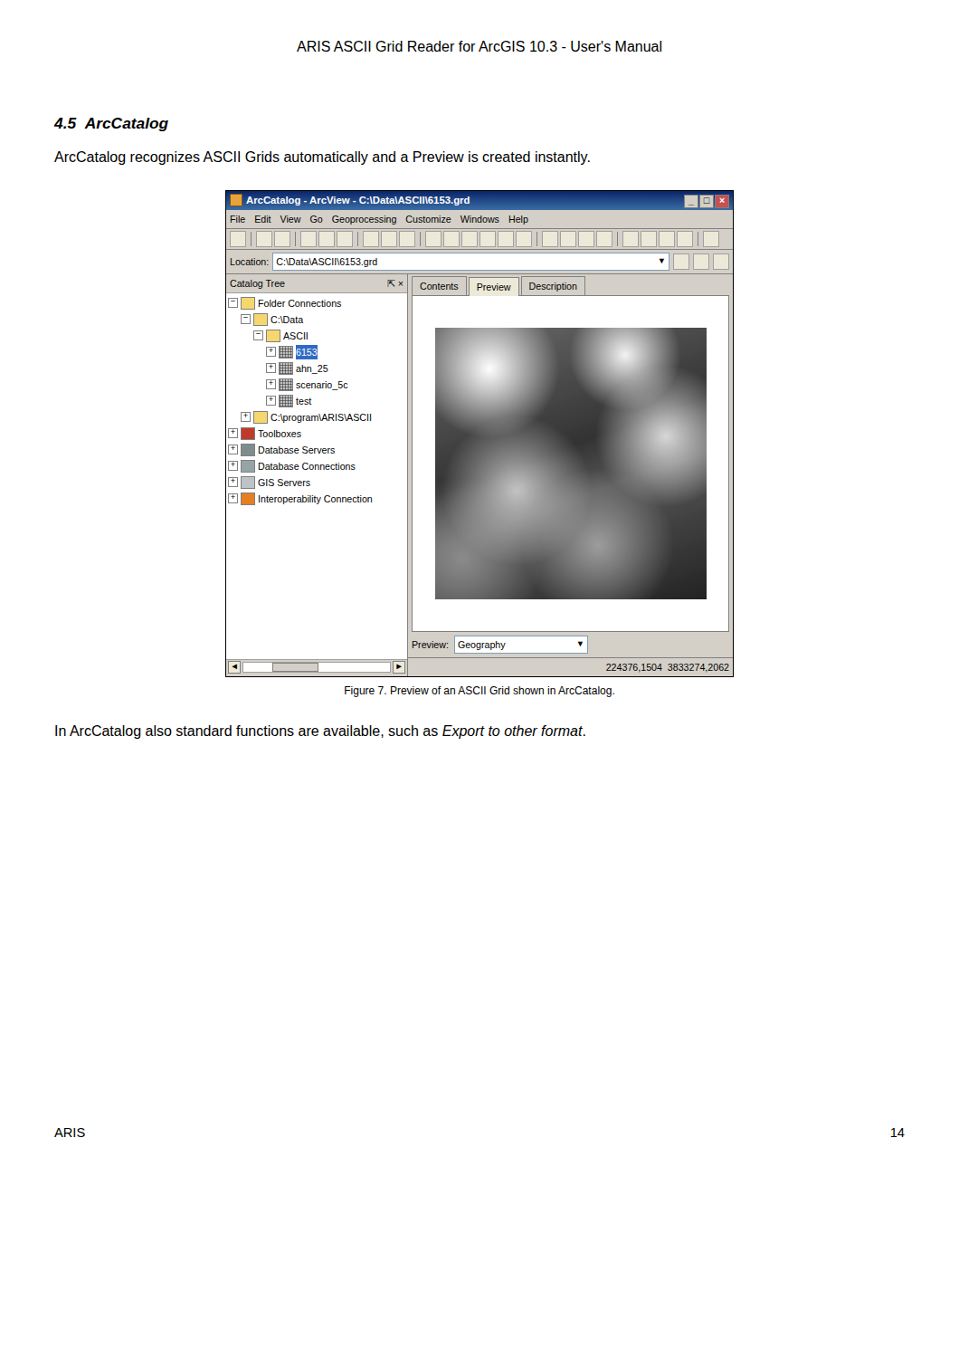ARIS ASCII Grid Reader for ArcGIS 10.3 - User's Manual
4.5 ArcCatalog
ArcCatalog recognizes ASCII Grids automatically and a Preview is created instantly.
ArcCatalog - ArcView - C:\Data\ASCII\6153.grd
_□×
File Edit View Go Geoprocessing Customize Windows Help
Location: C:\Data\ASCII\6153.grd▼
Catalog Tree ⇱ ×
− Folder Connections
− C:\Data
− ASCII
+ 6153
+ ahn_25
+ scenario_5c
+ test
+ C:\program\ARIS\ASCII
+ Toolboxes
+ Database Servers
+ Database Connections
+ GIS Servers
+ Interoperability Connection
◄ ►
Contents Preview Description
Preview: Geography▼
224376,1504 3833274,2062
Figure 7. Preview of an ASCII Grid shown in ArcCatalog.
In ArcCatalog also standard functions are available, such as Export to other format.
ARIS 14